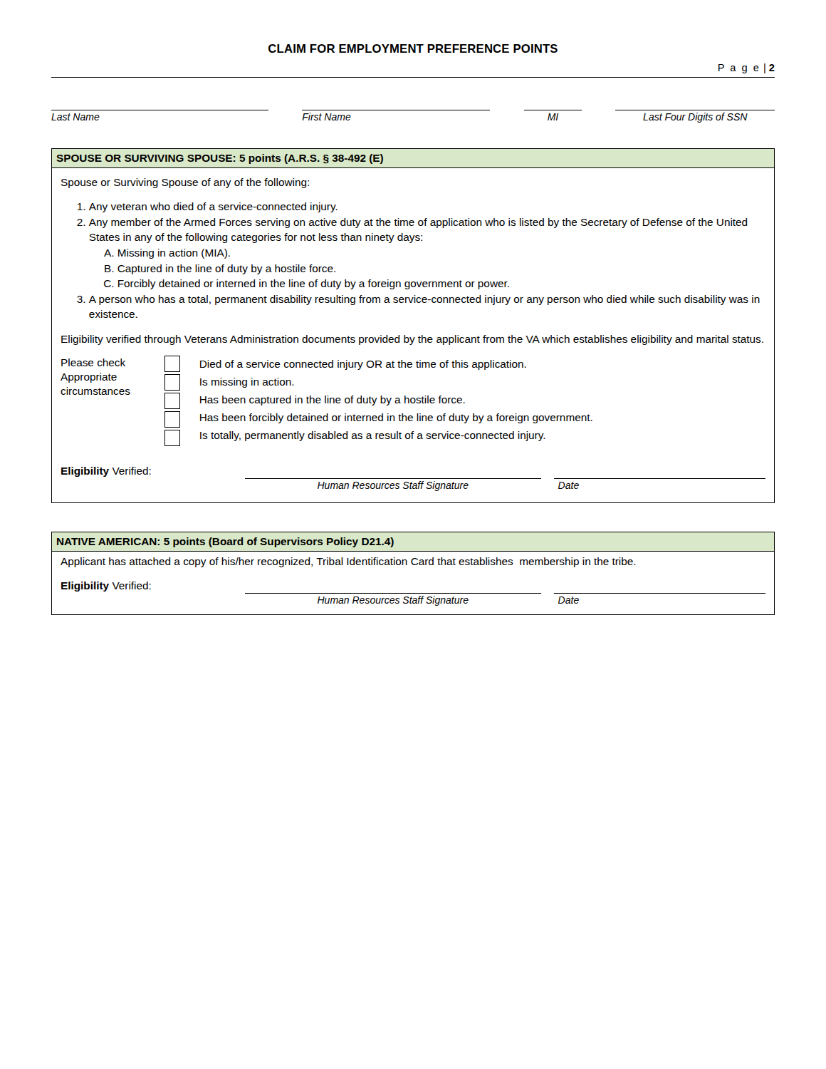CLAIM FOR EMPLOYMENT PREFERENCE POINTS
P a g e | 2
| Last Name | | First Name | | MI | | Last Four Digits of SSN |
SPOUSE OR SURVIVING SPOUSE: 5 points (A.R.S. § 38-492 (E)
Spouse or Surviving Spouse of any of the following:
Any veteran who died of a service-connected injury.
Any member of the Armed Forces serving on active duty at the time of application who is listed by the Secretary of Defense of the United States in any of the following categories for not less than ninety days:
Missing in action (MIA).
Captured in the line of duty by a hostile force.
Forcibly detained or interned in the line of duty by a foreign government or power.
A person who has a total, permanent disability resulting from a service-connected injury or any person who died while such disability was in existence.
Eligibility verified through Veterans Administration documents provided by the applicant from the VA which establishes eligibility and marital status.
| Please check Appropriate circumstances | | Died of a service connected injury OR at the time of this application. Is missing in action. Has been captured in the line of duty by a hostile force. Has been forcibly detained or interned in the line of duty by a foreign government. Is totally, permanently disabled as a result of a service-connected injury. |
| Eligibility Verified: | | | |
| | Human Resources Staff Signature | | Date |
NATIVE AMERICAN: 5 points (Board of Supervisors Policy D21.4)
Applicant has attached a copy of his/her recognized, Tribal Identification Card that establishes membership in the tribe.
| Eligibility Verified: | | | |
| | Human Resources Staff Signature | | Date |